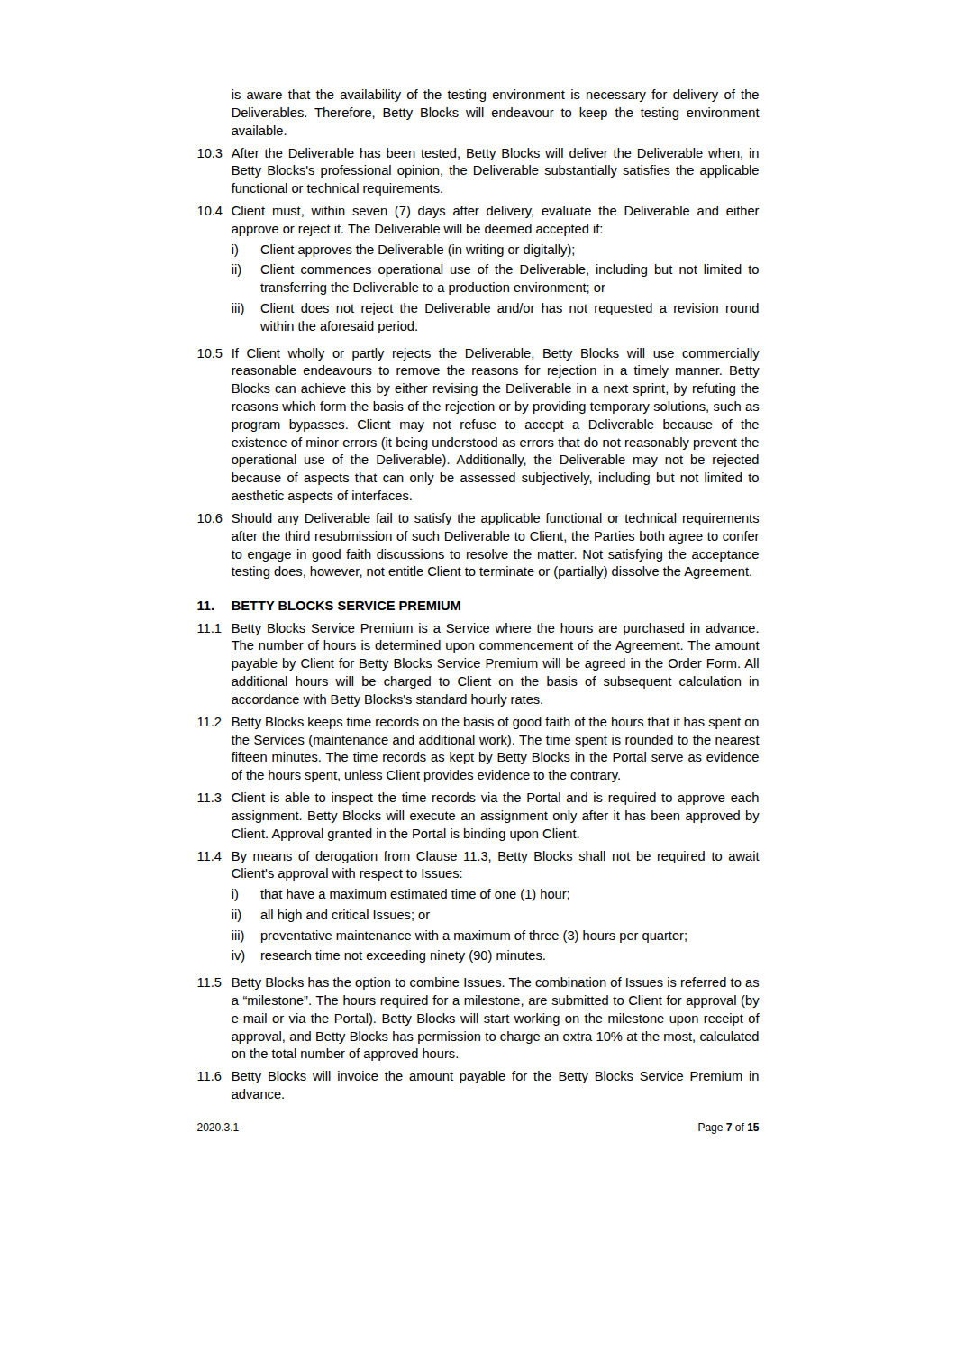is aware that the availability of the testing environment is necessary for delivery of the Deliverables. Therefore, Betty Blocks will endeavour to keep the testing environment available.
10.3
After the Deliverable has been tested, Betty Blocks will deliver the Deliverable when, in Betty Blocks's professional opinion, the Deliverable substantially satisfies the applicable functional or technical requirements.
10.4
Client must, within seven (7) days after delivery, evaluate the Deliverable and either approve or reject it. The Deliverable will be deemed accepted if:
i) Client approves the Deliverable (in writing or digitally);
ii) Client commences operational use of the Deliverable, including but not limited to transferring the Deliverable to a production environment; or
iii) Client does not reject the Deliverable and/or has not requested a revision round within the aforesaid period.
10.5
If Client wholly or partly rejects the Deliverable, Betty Blocks will use commercially reasonable endeavours to remove the reasons for rejection in a timely manner. Betty Blocks can achieve this by either revising the Deliverable in a next sprint, by refuting the reasons which form the basis of the rejection or by providing temporary solutions, such as program bypasses. Client may not refuse to accept a Deliverable because of the existence of minor errors (it being understood as errors that do not reasonably prevent the operational use of the Deliverable). Additionally, the Deliverable may not be rejected because of aspects that can only be assessed subjectively, including but not limited to aesthetic aspects of interfaces.
10.6
Should any Deliverable fail to satisfy the applicable functional or technical requirements after the third resubmission of such Deliverable to Client, the Parties both agree to confer to engage in good faith discussions to resolve the matter. Not satisfying the acceptance testing does, however, not entitle Client to terminate or (partially) dissolve the Agreement.
11.
BETTY BLOCKS SERVICE PREMIUM
11.1
Betty Blocks Service Premium is a Service where the hours are purchased in advance. The number of hours is determined upon commencement of the Agreement. The amount payable by Client for Betty Blocks Service Premium will be agreed in the Order Form. All additional hours will be charged to Client on the basis of subsequent calculation in accordance with Betty Blocks's standard hourly rates.
11.2
Betty Blocks keeps time records on the basis of good faith of the hours that it has spent on the Services (maintenance and additional work). The time spent is rounded to the nearest fifteen minutes. The time records as kept by Betty Blocks in the Portal serve as evidence of the hours spent, unless Client provides evidence to the contrary.
11.3
Client is able to inspect the time records via the Portal and is required to approve each assignment. Betty Blocks will execute an assignment only after it has been approved by Client. Approval granted in the Portal is binding upon Client.
11.4
By means of derogation from Clause 11.3, Betty Blocks shall not be required to await Client's approval with respect to Issues:
i) that have a maximum estimated time of one (1) hour;
ii) all high and critical Issues; or
iii) preventative maintenance with a maximum of three (3) hours per quarter;
iv) research time not exceeding ninety (90) minutes.
11.5
Betty Blocks has the option to combine Issues. The combination of Issues is referred to as a “milestone”. The hours required for a milestone, are submitted to Client for approval (by e-mail or via the Portal). Betty Blocks will start working on the milestone upon receipt of approval, and Betty Blocks has permission to charge an extra 10% at the most, calculated on the total number of approved hours.
11.6
Betty Blocks will invoice the amount payable for the Betty Blocks Service Premium in advance.
2020.3.1
Page 7 of 15